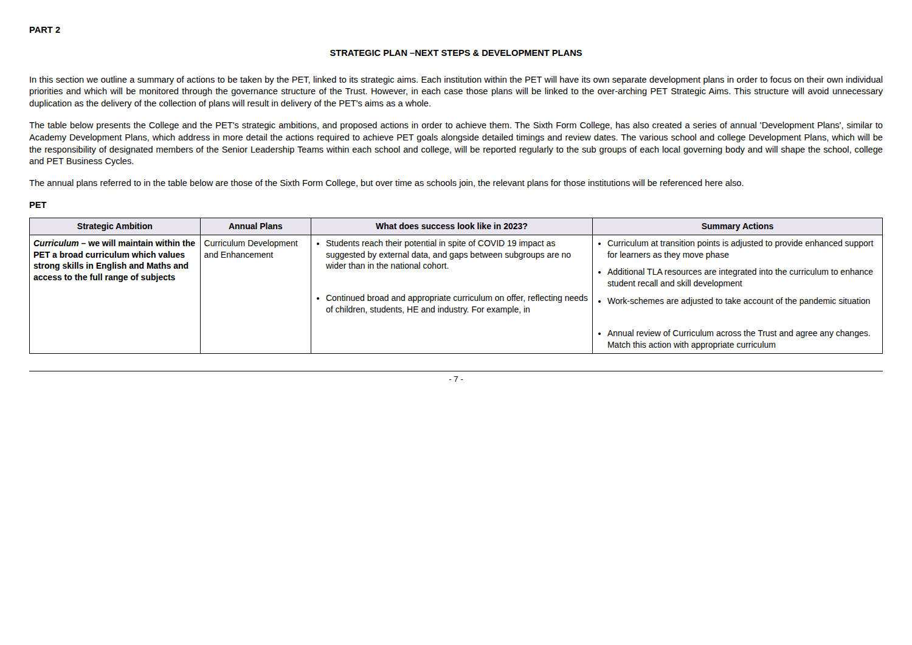PART 2
STRATEGIC PLAN –NEXT STEPS & DEVELOPMENT PLANS
In this section we outline a summary of actions to be taken by the PET, linked to its strategic aims. Each institution within the PET will have its own separate development plans in order to focus on their own individual priorities and which will be monitored through the governance structure of the Trust. However, in each case those plans will be linked to the over-arching PET Strategic Aims. This structure will avoid unnecessary duplication as the delivery of the collection of plans will result in delivery of the PET's aims as a whole.
The table below presents the College and the PET's strategic ambitions, and proposed actions in order to achieve them. The Sixth Form College, has also created a series of annual 'Development Plans', similar to Academy Development Plans, which address in more detail the actions required to achieve PET goals alongside detailed timings and review dates. The various school and college Development Plans, which will be the responsibility of designated members of the Senior Leadership Teams within each school and college, will be reported regularly to the sub groups of each local governing body and will shape the school, college and PET Business Cycles.
The annual plans referred to in the table below are those of the Sixth Form College, but over time as schools join, the relevant plans for those institutions will be referenced here also.
PET
| Strategic Ambition | Annual Plans | What does success look like in 2023? | Summary Actions |
| --- | --- | --- | --- |
| Curriculum – we will maintain within the PET a broad curriculum which values strong skills in English and Maths and access to the full range of subjects | Curriculum Development and Enhancement | Students reach their potential in spite of COVID 19 impact as suggested by external data, and gaps between subgroups are no wider than in the national cohort. Continued broad and appropriate curriculum on offer, reflecting needs of children, students, HE and industry. For example, in | Curriculum at transition points is adjusted to provide enhanced support for learners as they move phase Additional TLA resources are integrated into the curriculum to enhance student recall and skill development Work-schemes are adjusted to take account of the pandemic situation Annual review of Curriculum across the Trust and agree any changes. Match this action with appropriate curriculum |
- 7 -